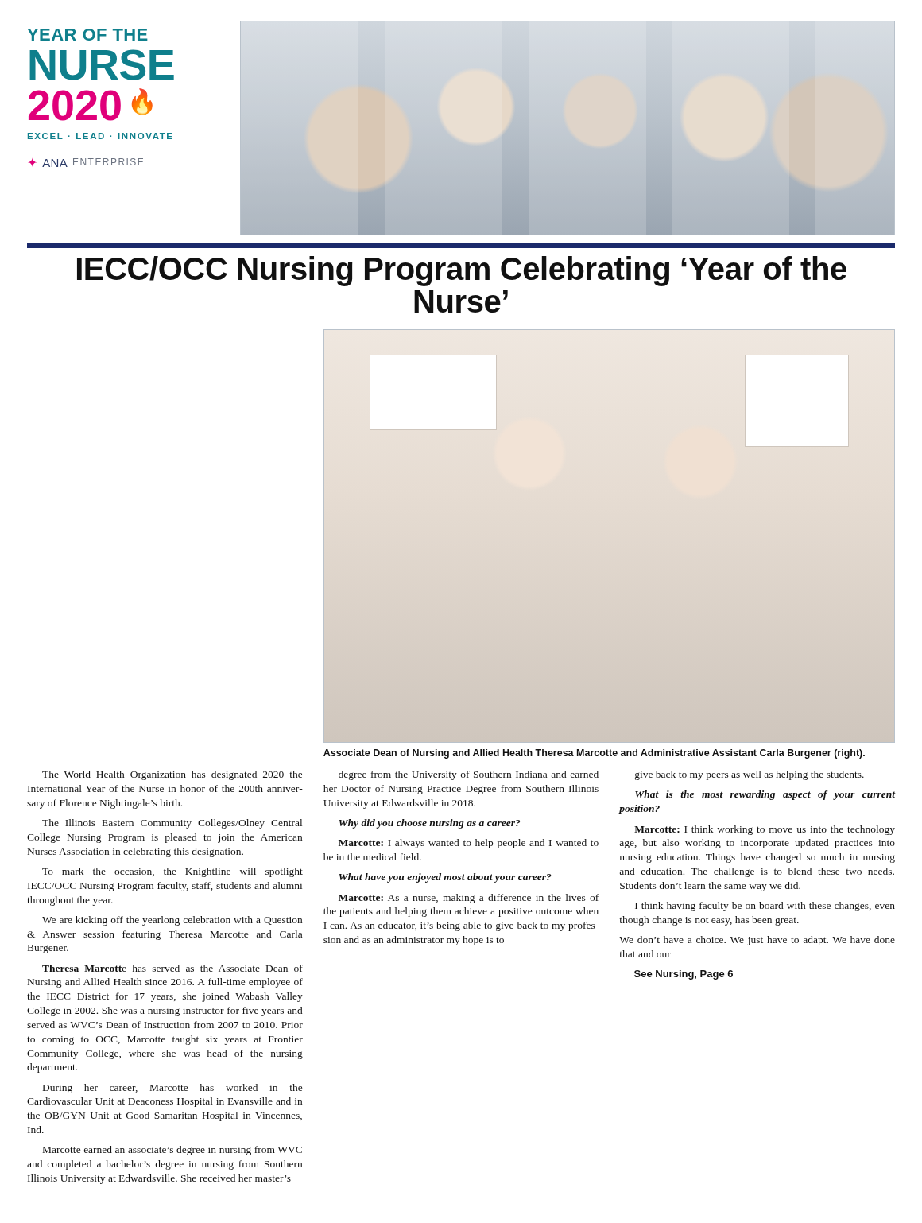YEAR OF THE
NURSE
2020 🔥
EXCEL · LEAD · INNOVATE
✦ ANA ENTERPRISE
Nursing students in a clinical skills lab.
IECC/OCC Nursing Program Celebrating ‘Year of the Nurse’
Associate Dean of Nursing and Allied Health Theresa Marcotte and Administrative Assistant Carla Burgener (right).
The World Health Organization has designated 2020 the International Year of the Nurse in honor of the 200th anniversary of Florence Nightingale’s birth.
The Illinois Eastern Community Colleges/Olney Central College Nursing Program is pleased to join the American Nurses Association in celebrating this designation.
To mark the occasion, the Knightline will spotlight IECC/OCC Nursing Program faculty, staff, students and alumni throughout the year.
We are kicking off the yearlong celebration with a Question & Answer session featuring Theresa Marcotte and Carla Burgener.
Theresa Marcotte has served as the Associate Dean of Nursing and Allied Health since 2016. A full-time employee of the IECC District for 17 years, she joined Wabash Valley College in 2002. She was a nursing instructor for five years and served as WVC’s Dean of Instruction from 2007 to 2010. Prior to coming to OCC, Marcotte taught six years at Frontier Community College, where she was head of the nursing department.
During her career, Marcotte has worked in the Cardiovascular Unit at Deaconess Hospital in Evansville and in the OB/GYN Unit at Good Samaritan Hospital in Vincennes, Ind.
Marcotte earned an associate’s degree in nursing from WVC and completed a bachelor’s degree in nursing from Southern Illinois University at Edwardsville. She received her master’s
degree from the University of Southern Indiana and earned her Doctor of Nursing Practice Degree from Southern Illinois University at Edwardsville in 2018.
Why did you choose nursing as a career?
Marcotte: I always wanted to help people and I wanted to be in the medical field.
What have you enjoyed most about your career?
Marcotte: As a nurse, making a difference in the lives of the patients and helping them achieve a positive outcome when I can. As an educator, it’s being able to give back to my profession and as an administrator my hope is to
give back to my peers as well as helping the students.
What is the most rewarding aspect of your current position?
Marcotte: I think working to move us into the technology age, but also working to incorporate updated practices into nursing education. Things have changed so much in nursing and education. The challenge is to blend these two needs. Students don’t learn the same way we did.
I think having faculty be on board with these changes, even though change is not easy, has been great.
We don’t have a choice. We just have to adapt. We have done that and our
See Nursing, Page 6